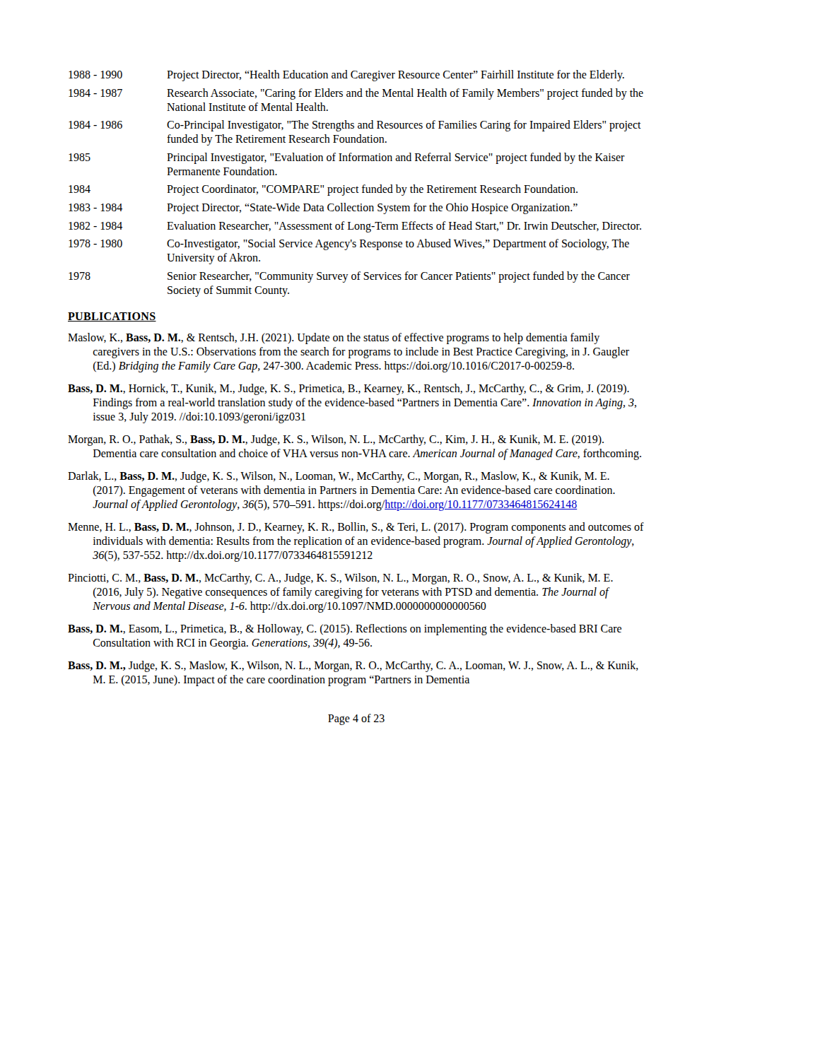1988 - 1990
Project Director, “Health Education and Caregiver Resource Center” Fairhill Institute for the Elderly.
1984 - 1987
Research Associate, "Caring for Elders and the Mental Health of Family Members" project funded by the National Institute of Mental Health.
1984 - 1986
Co-Principal Investigator, "The Strengths and Resources of Families Caring for Impaired Elders" project funded by The Retirement Research Foundation.
1985
Principal Investigator, "Evaluation of Information and Referral Service" project funded by the Kaiser Permanente Foundation.
1984
Project Coordinator, "COMPARE" project funded by the Retirement Research Foundation.
1983 - 1984
Project Director, “State-Wide Data Collection System for the Ohio Hospice Organization.”
1982 - 1984
Evaluation Researcher, "Assessment of Long-Term Effects of Head Start," Dr. Irwin Deutscher, Director.
1978 - 1980
Co-Investigator, "Social Service Agency's Response to Abused Wives,” Department of Sociology, The University of Akron.
1978
Senior Researcher, "Community Survey of Services for Cancer Patients" project funded by the Cancer Society of Summit County.
PUBLICATIONS
Maslow, K., Bass, D. M., & Rentsch, J.H. (2021). Update on the status of effective programs to help dementia family caregivers in the U.S.: Observations from the search for programs to include in Best Practice Caregiving, in J. Gaugler (Ed.) Bridging the Family Care Gap, 247-300. Academic Press. https://doi.org/10.1016/C2017-0-00259-8.
Bass, D. M., Hornick, T., Kunik, M., Judge, K. S., Primetica, B., Kearney, K., Rentsch, J., McCarthy, C., & Grim, J. (2019). Findings from a real-world translation study of the evidence-based “Partners in Dementia Care”. Innovation in Aging, 3, issue 3, July 2019. //doi:10.1093/geroni/igz031
Morgan, R. O., Pathak, S., Bass, D. M., Judge, K. S., Wilson, N. L., McCarthy, C., Kim, J. H., & Kunik, M. E. (2019). Dementia care consultation and choice of VHA versus non-VHA care. American Journal of Managed Care, forthcoming.
Darlak, L., Bass, D. M., Judge, K. S., Wilson, N., Looman, W., McCarthy, C., Morgan, R., Maslow, K., & Kunik, M. E. (2017). Engagement of veterans with dementia in Partners in Dementia Care: An evidence-based care coordination. Journal of Applied Gerontology, 36(5), 570–591. https://doi.org/http://doi.org/10.1177/0733464815624148
Menne, H. L., Bass, D. M., Johnson, J. D., Kearney, K. R., Bollin, S., & Teri, L. (2017). Program components and outcomes of individuals with dementia: Results from the replication of an evidence-based program. Journal of Applied Gerontology, 36(5), 537-552. http://dx.doi.org/10.1177/0733464815591212
Pinciotti, C. M., Bass, D. M., McCarthy, C. A., Judge, K. S., Wilson, N. L., Morgan, R. O., Snow, A. L., & Kunik, M. E. (2016, July 5). Negative consequences of family caregiving for veterans with PTSD and dementia. The Journal of Nervous and Mental Disease, 1-6. http://dx.doi.org/10.1097/NMD.0000000000000560
Bass, D. M., Easom, L., Primetica, B., & Holloway, C. (2015). Reflections on implementing the evidence-based BRI Care Consultation with RCI in Georgia. Generations, 39(4), 49-56.
Bass, D. M., Judge, K. S., Maslow, K., Wilson, N. L., Morgan, R. O., McCarthy, C. A., Looman, W. J., Snow, A. L., & Kunik, M. E. (2015, June). Impact of the care coordination program “Partners in Dementia
Page 4 of 23